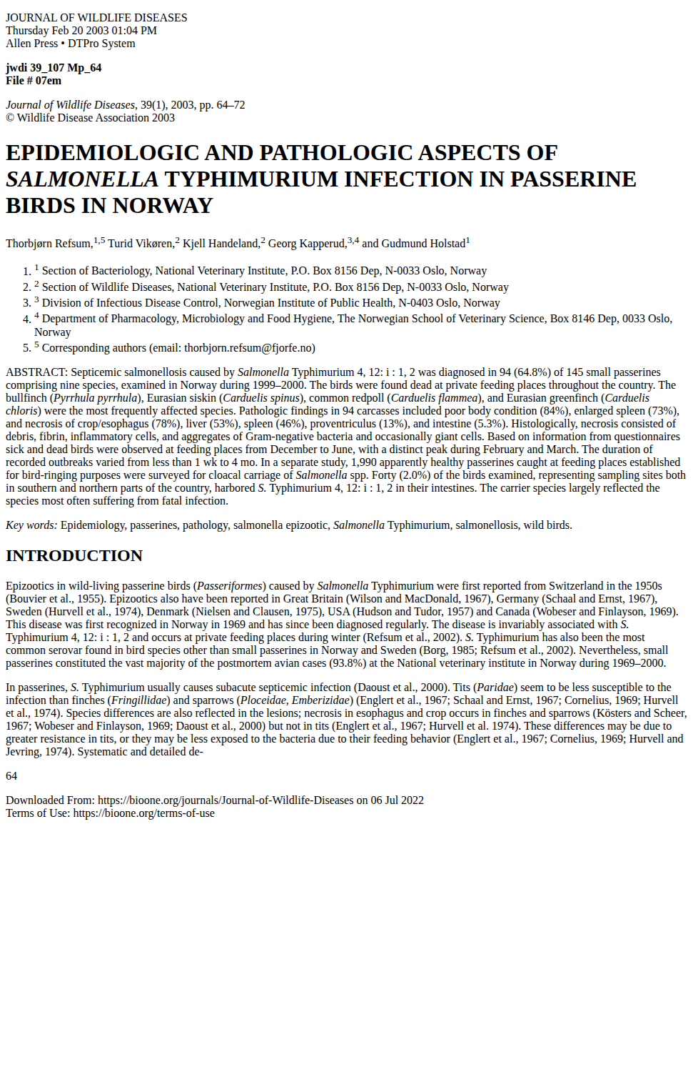JOURNAL OF WILDLIFE DISEASES
Thursday Feb 20 2003 01:04 PM
Allen Press • DTPro System
jwdi 39_107 Mp_64
File # 07em
Journal of Wildlife Diseases, 39(1), 2003, pp. 64–72
© Wildlife Disease Association 2003
EPIDEMIOLOGIC AND PATHOLOGIC ASPECTS OF SALMONELLA TYPHIMURIUM INFECTION IN PASSERINE BIRDS IN NORWAY
Thorbjørn Refsum,1,5 Turid Vikøren,2 Kjell Handeland,2 Georg Kapperud,3,4 and Gudmund Holstad1
1 Section of Bacteriology, National Veterinary Institute, P.O. Box 8156 Dep, N-0033 Oslo, Norway
2 Section of Wildlife Diseases, National Veterinary Institute, P.O. Box 8156 Dep, N-0033 Oslo, Norway
3 Division of Infectious Disease Control, Norwegian Institute of Public Health, N-0403 Oslo, Norway
4 Department of Pharmacology, Microbiology and Food Hygiene, The Norwegian School of Veterinary Science, Box 8146 Dep, 0033 Oslo, Norway
5 Corresponding authors (email: thorbjorn.refsum@fjorfe.no)
ABSTRACT: Septicemic salmonellosis caused by Salmonella Typhimurium 4, 12: i : 1, 2 was diagnosed in 94 (64.8%) of 145 small passerines comprising nine species, examined in Norway during 1999–2000. The birds were found dead at private feeding places throughout the country. The bullfinch (Pyrrhula pyrrhula), Eurasian siskin (Carduelis spinus), common redpoll (Carduelis flammea), and Eurasian greenfinch (Carduelis chloris) were the most frequently affected species. Pathologic findings in 94 carcasses included poor body condition (84%), enlarged spleen (73%), and necrosis of crop/esophagus (78%), liver (53%), spleen (46%), proventriculus (13%), and intestine (5.3%). Histologically, necrosis consisted of debris, fibrin, inflammatory cells, and aggregates of Gram-negative bacteria and occasionally giant cells. Based on information from questionnaires sick and dead birds were observed at feeding places from December to June, with a distinct peak during February and March. The duration of recorded outbreaks varied from less than 1 wk to 4 mo. In a separate study, 1,990 apparently healthy passerines caught at feeding places established for bird-ringing purposes were surveyed for cloacal carriage of Salmonella spp. Forty (2.0%) of the birds examined, representing sampling sites both in southern and northern parts of the country, harbored S. Typhimurium 4, 12: i : 1, 2 in their intestines. The carrier species largely reflected the species most often suffering from fatal infection.
Key words: Epidemiology, passerines, pathology, salmonella epizootic, Salmonella Typhimurium, salmonellosis, wild birds.
INTRODUCTION
Epizootics in wild-living passerine birds (Passeriformes) caused by Salmonella Typhimurium were first reported from Switzerland in the 1950s (Bouvier et al., 1955). Epizootics also have been reported in Great Britain (Wilson and MacDonald, 1967), Germany (Schaal and Ernst, 1967), Sweden (Hurvell et al., 1974), Denmark (Nielsen and Clausen, 1975), USA (Hudson and Tudor, 1957) and Canada (Wobeser and Finlayson, 1969). This disease was first recognized in Norway in 1969 and has since been diagnosed regularly. The disease is invariably associated with S. Typhimurium 4, 12: i : 1, 2 and occurs at private feeding places during winter (Refsum et al., 2002). S. Typhimurium has also been the most common serovar found in bird species other than small passerines in Norway and Sweden (Borg, 1985; Refsum et al., 2002). Nevertheless, small passerines constituted the vast majority of the postmortem avian cases (93.8%) at the National veterinary institute in Norway during 1969–2000.
In passerines, S. Typhimurium usually causes subacute septicemic infection (Daoust et al., 2000). Tits (Paridae) seem to be less susceptible to the infection than finches (Fringillidae) and sparrows (Ploceidae, Emberizidae) (Englert et al., 1967; Schaal and Ernst, 1967; Cornelius, 1969; Hurvell et al., 1974). Species differences are also reflected in the lesions; necrosis in esophagus and crop occurs in finches and sparrows (Kösters and Scheer, 1967; Wobeser and Finlayson, 1969; Daoust et al., 2000) but not in tits (Englert et al., 1967; Hurvell et al. 1974). These differences may be due to greater resistance in tits, or they may be less exposed to the bacteria due to their feeding behavior (Englert et al., 1967; Cornelius, 1969; Hurvell and Jevring, 1974). Systematic and detailed de-
64
Downloaded From: https://bioone.org/journals/Journal-of-Wildlife-Diseases on 06 Jul 2022
Terms of Use: https://bioone.org/terms-of-use